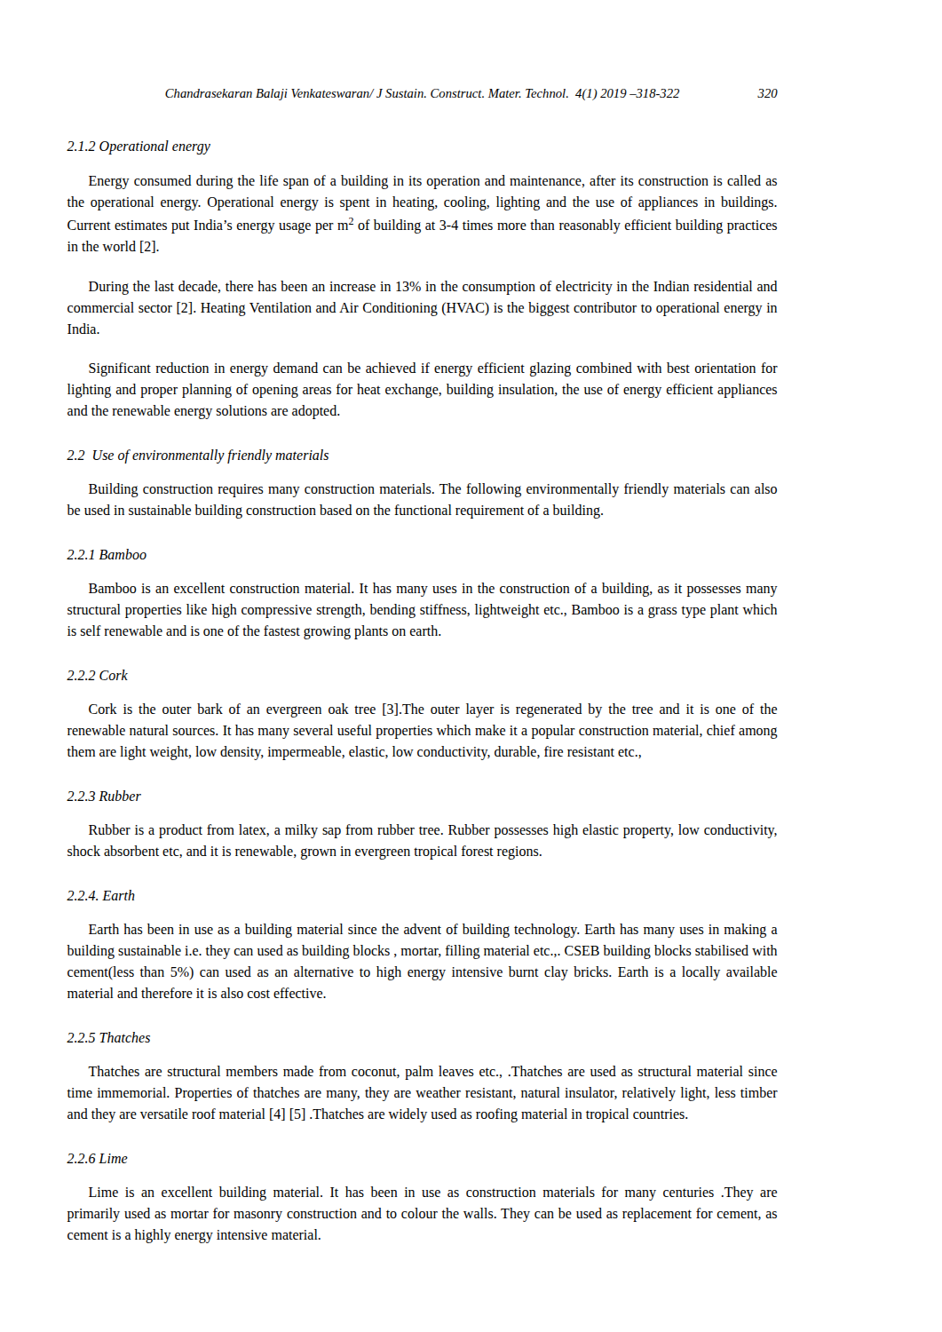Chandrasekaran Balaji Venkateswaran/ J Sustain. Construct. Mater. Technol. 4(1) 2019 –318-322 320
2.1.2 Operational energy
Energy consumed during the life span of a building in its operation and maintenance, after its construction is called as the operational energy. Operational energy is spent in heating, cooling, lighting and the use of appliances in buildings. Current estimates put India’s energy usage per m2 of building at 3-4 times more than reasonably efficient building practices in the world [2].
During the last decade, there has been an increase in 13% in the consumption of electricity in the Indian residential and commercial sector [2]. Heating Ventilation and Air Conditioning (HVAC) is the biggest contributor to operational energy in India.
Significant reduction in energy demand can be achieved if energy efficient glazing combined with best orientation for lighting and proper planning of opening areas for heat exchange, building insulation, the use of energy efficient appliances and the renewable energy solutions are adopted.
2.2 Use of environmentally friendly materials
Building construction requires many construction materials. The following environmentally friendly materials can also be used in sustainable building construction based on the functional requirement of a building.
2.2.1 Bamboo
Bamboo is an excellent construction material. It has many uses in the construction of a building, as it possesses many structural properties like high compressive strength, bending stiffness, lightweight etc., Bamboo is a grass type plant which is self renewable and is one of the fastest growing plants on earth.
2.2.2 Cork
Cork is the outer bark of an evergreen oak tree [3].The outer layer is regenerated by the tree and it is one of the renewable natural sources. It has many several useful properties which make it a popular construction material, chief among them are light weight, low density, impermeable, elastic, low conductivity, durable, fire resistant etc.,
2.2.3 Rubber
Rubber is a product from latex, a milky sap from rubber tree. Rubber possesses high elastic property, low conductivity, shock absorbent etc, and it is renewable, grown in evergreen tropical forest regions.
2.2.4. Earth
Earth has been in use as a building material since the advent of building technology. Earth has many uses in making a building sustainable i.e. they can used as building blocks , mortar, filling material etc.,. CSEB building blocks stabilised with cement(less than 5%) can used as an alternative to high energy intensive burnt clay bricks. Earth is a locally available material and therefore it is also cost effective.
2.2.5 Thatches
Thatches are structural members made from coconut, palm leaves etc., .Thatches are used as structural material since time immemorial. Properties of thatches are many, they are weather resistant, natural insulator, relatively light, less timber and they are versatile roof material [4] [5] .Thatches are widely used as roofing material in tropical countries.
2.2.6 Lime
Lime is an excellent building material. It has been in use as construction materials for many centuries .They are primarily used as mortar for masonry construction and to colour the walls. They can be used as replacement for cement, as cement is a highly energy intensive material.